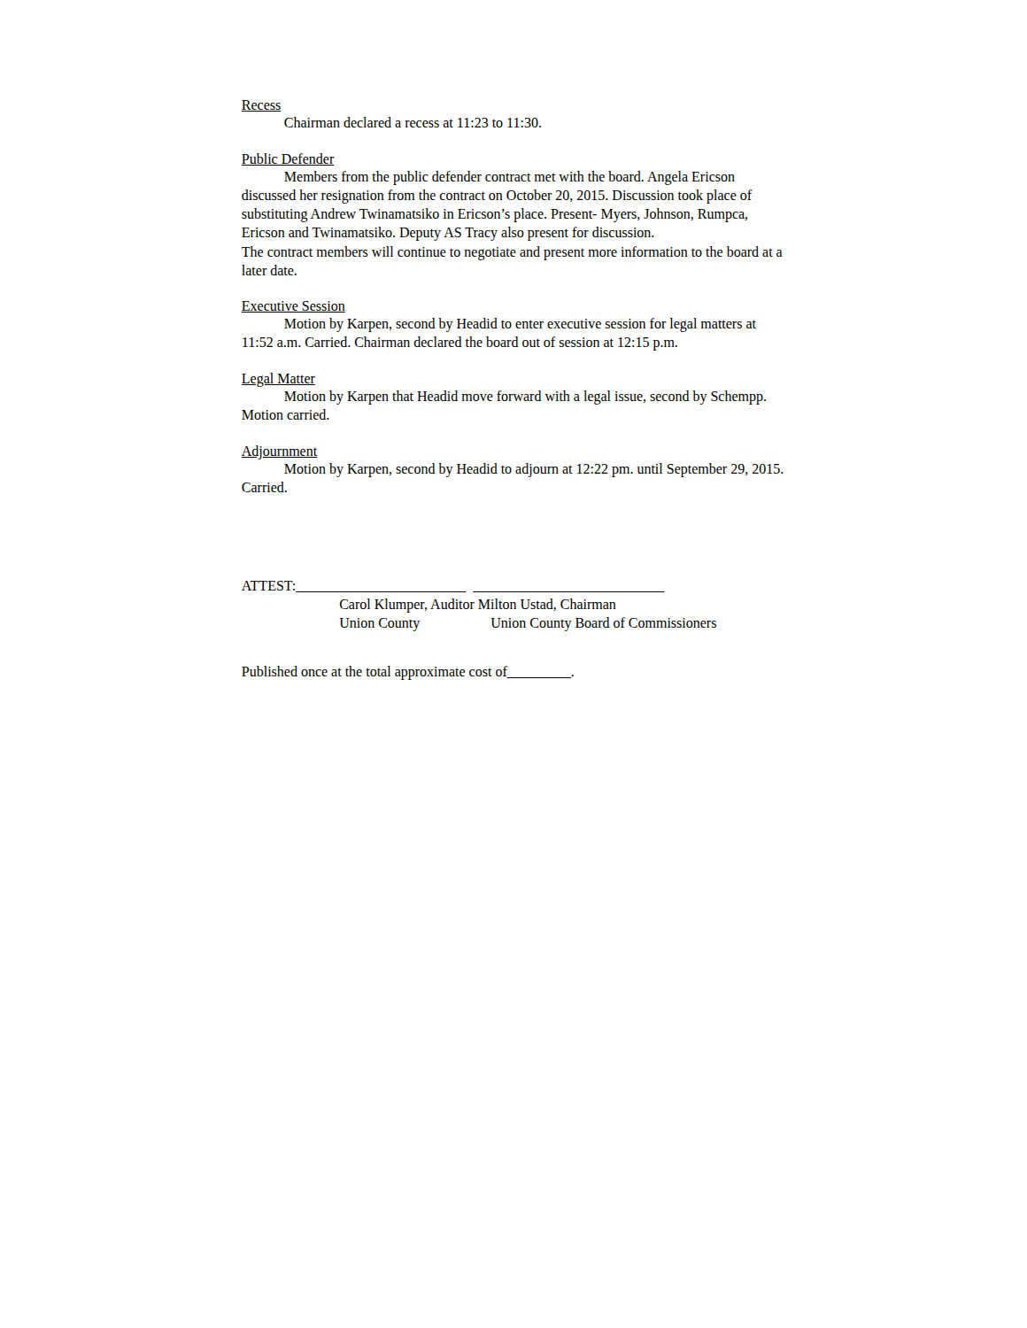Recess
Chairman declared a recess at 11:23 to 11:30.
Public Defender
Members from the public defender contract met with the board. Angela Ericson discussed her resignation from the contract on October 20, 2015. Discussion took place of substituting Andrew Twinamatsiko in Ericson’s place. Present- Myers, Johnson, Rumpca, Ericson and Twinamatsiko. Deputy AS Tracy also present for discussion.
The contract members will continue to negotiate and present more information to the board at a later date.
Executive Session
Motion by Karpen, second by Headid to enter executive session for legal matters at 11:52 a.m. Carried. Chairman declared the board out of session at 12:15 p.m.
Legal Matter
Motion by Karpen that Headid move forward with a legal issue, second by Schempp. Motion carried.
Adjournment
Motion by Karpen, second by Headid to adjourn at 12:22 pm. until September 29, 2015. Carried.
ATTEST:________________________ ___________________________
Carol Klumper, Auditor Milton Ustad, Chairman
Union County Union County Board of Commissioners
Published once at the total approximate cost of_________.